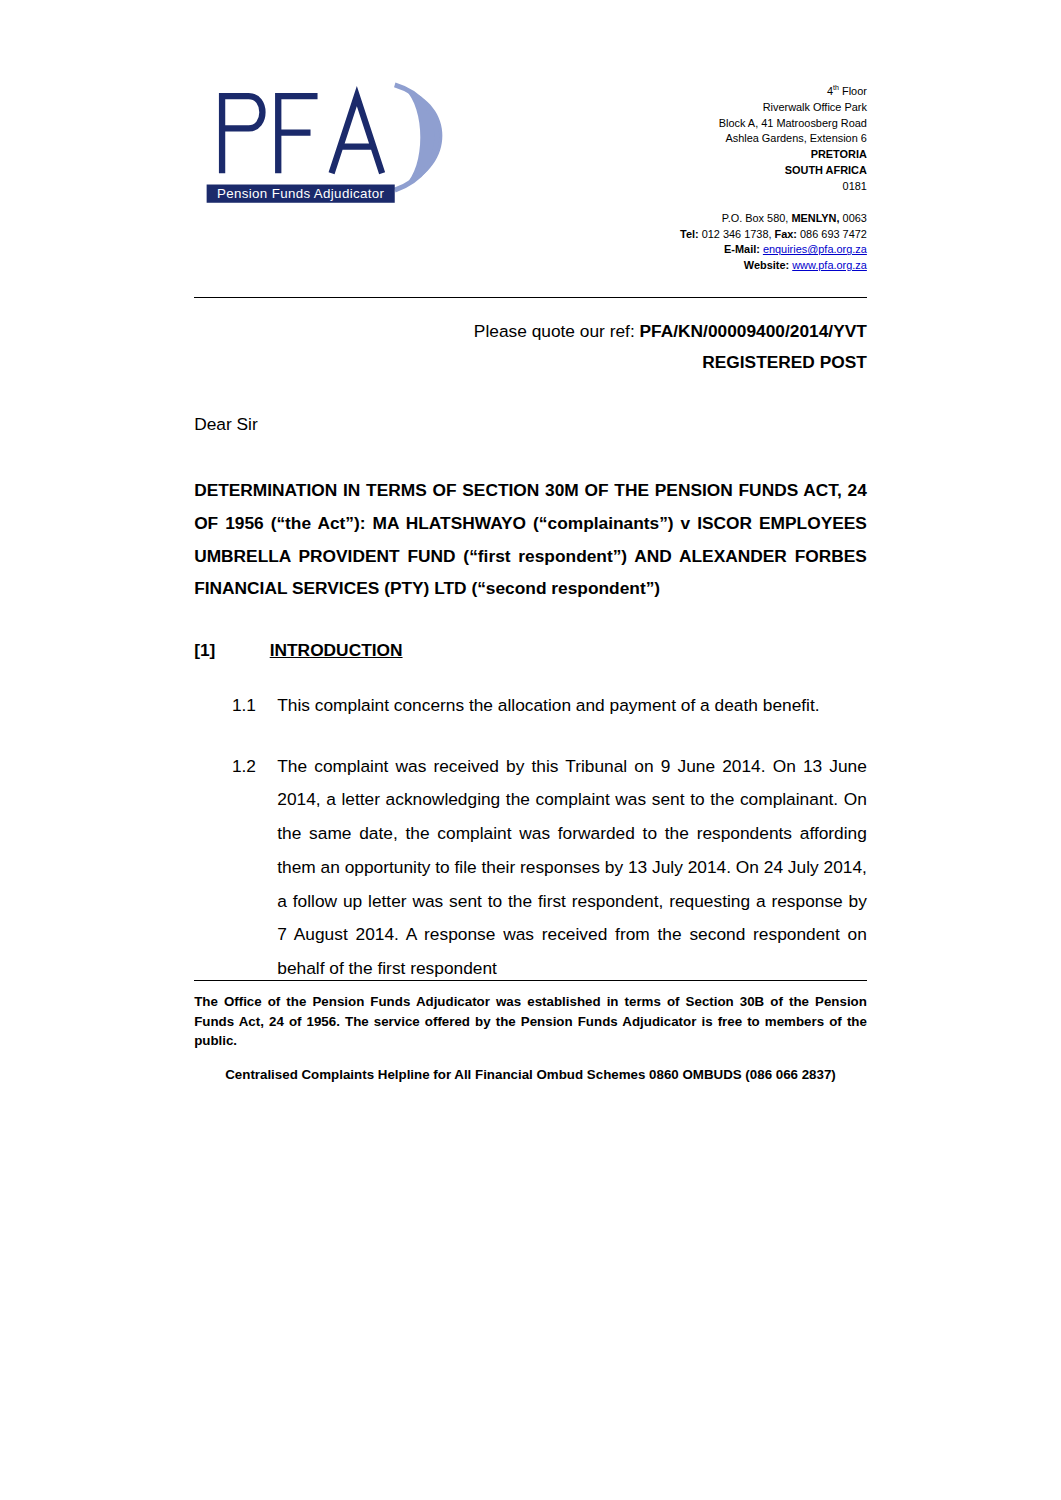Pension Funds Adjudicator
4th Floor
Riverwalk Office Park
Block A, 41 Matroosberg Road
Ashlea Gardens, Extension 6
PRETORIA
SOUTH AFRICA
0181
P.O. Box 580, MENLYN, 0063
Tel: 012 346 1738, Fax: 086 693 7472
E-Mail: enquiries@pfa.org.za
Website: www.pfa.org.za
Please quote our ref: PFA/KN/00009400/2014/YVT
REGISTERED POST
Dear Sir
DETERMINATION IN TERMS OF SECTION 30M OF THE PENSION FUNDS ACT, 24 OF 1956 (“the Act”): MA HLATSHWAYO (“complainants”) v ISCOR EMPLOYEES UMBRELLA PROVIDENT FUND (“first respondent”) AND ALEXANDER FORBES FINANCIAL SERVICES (PTY) LTD (“second respondent”)
[1] INTRODUCTION
1.1 This complaint concerns the allocation and payment of a death benefit.
1.2 The complaint was received by this Tribunal on 9 June 2014. On 13 June 2014, a letter acknowledging the complaint was sent to the complainant. On the same date, the complaint was forwarded to the respondents affording them an opportunity to file their responses by 13 July 2014. On 24 July 2014, a follow up letter was sent to the first respondent, requesting a response by 7 August 2014. A response was received from the second respondent on behalf of the first respondent
The Office of the Pension Funds Adjudicator was established in terms of Section 30B of the Pension Funds Act, 24 of 1956. The service offered by the Pension Funds Adjudicator is free to members of the public.
Centralised Complaints Helpline for All Financial Ombud Schemes 0860 OMBUDS (086 066 2837)